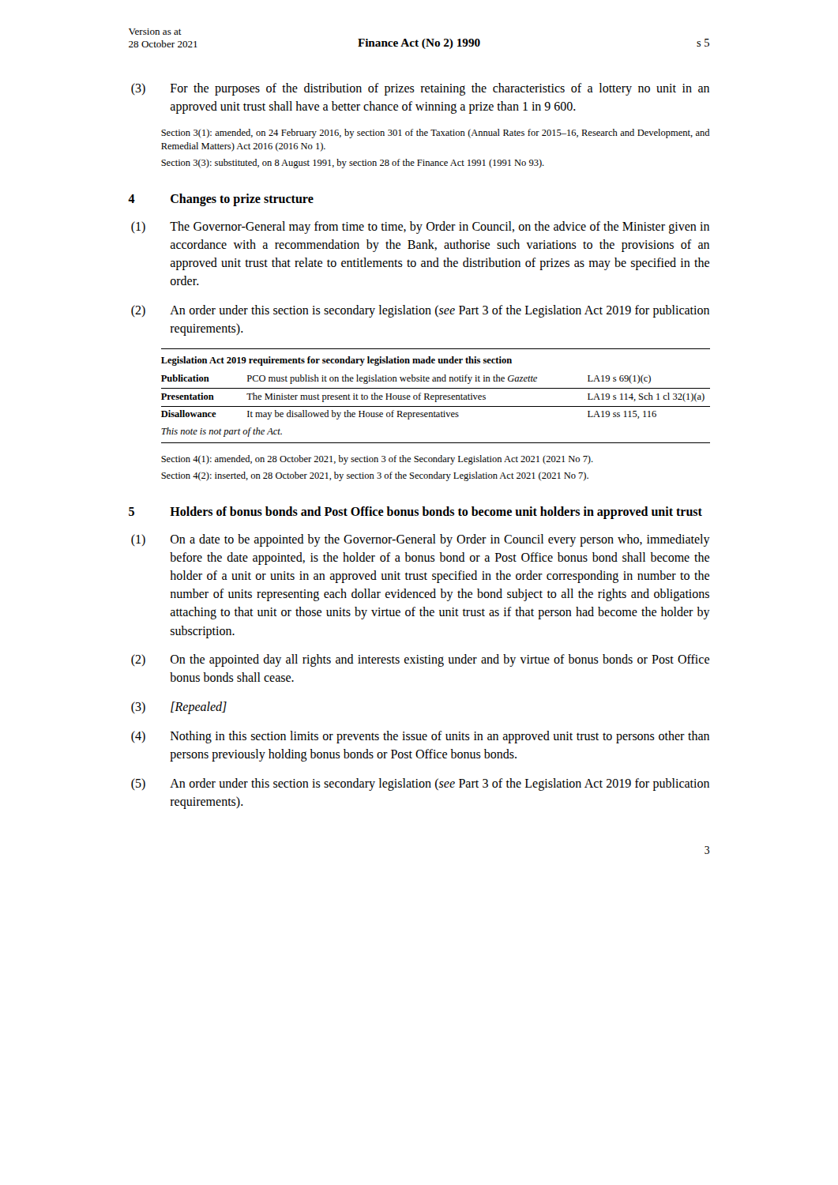Version as at
28 October 2021
Finance Act (No 2) 1990
s 5
(3)
For the purposes of the distribution of prizes retaining the characteristics of a lottery no unit in an approved unit trust shall have a better chance of winning a prize than 1 in 9 600.
Section 3(1): amended, on 24 February 2016, by section 301 of the Taxation (Annual Rates for 2015–16, Research and Development, and Remedial Matters) Act 2016 (2016 No 1).
Section 3(3): substituted, on 8 August 1991, by section 28 of the Finance Act 1991 (1991 No 93).
4 Changes to prize structure
(1)
The Governor-General may from time to time, by Order in Council, on the advice of the Minister given in accordance with a recommendation by the Bank, authorise such variations to the provisions of an approved unit trust that relate to entitlements to and the distribution of prizes as may be specified in the order.
(2)
An order under this section is secondary legislation (see Part 3 of the Legislation Act 2019 for publication requirements).
Legislation Act 2019 requirements for secondary legislation made under this section
| Publication | PCO must publish it on the legislation website and notify it in the Gazette | LA19 s 69(1)(c) |
| Presentation | The Minister must present it to the House of Representatives | LA19 s 114, Sch 1 cl 32(1)(a) |
| Disallowance | It may be disallowed by the House of Representatives | LA19 ss 115, 116 |
This note is not part of the Act.
Section 4(1): amended, on 28 October 2021, by section 3 of the Secondary Legislation Act 2021 (2021 No 7).
Section 4(2): inserted, on 28 October 2021, by section 3 of the Secondary Legislation Act 2021 (2021 No 7).
5 Holders of bonus bonds and Post Office bonus bonds to become unit holders in approved unit trust
(1)
On a date to be appointed by the Governor-General by Order in Council every person who, immediately before the date appointed, is the holder of a bonus bond or a Post Office bonus bond shall become the holder of a unit or units in an approved unit trust specified in the order corresponding in number to the number of units representing each dollar evidenced by the bond subject to all the rights and obligations attaching to that unit or those units by virtue of the unit trust as if that person had become the holder by subscription.
(2)
On the appointed day all rights and interests existing under and by virtue of bonus bonds or Post Office bonus bonds shall cease.
(3)
[Repealed]
(4)
Nothing in this section limits or prevents the issue of units in an approved unit trust to persons other than persons previously holding bonus bonds or Post Office bonus bonds.
(5)
An order under this section is secondary legislation (see Part 3 of the Legislation Act 2019 for publication requirements).
3